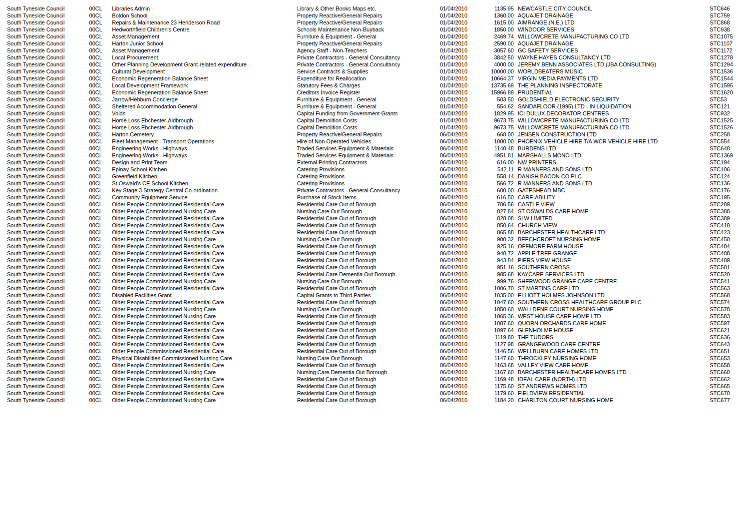| South Tyneside Council | 00CL | Libraries Admin | Library & Other Books Maps etc. | 01/04/2010 | 1135.95 | NEWCASTLE CITY COUNCIL | STC646 |
| South Tyneside Council | 00CL | Boldon School | Property Reactive/General Repairs | 01/04/2010 | 1360.00 | AQUAJET DRAINAGE | STC759 |
| South Tyneside Council | 00CL | Repairs & Maintenance 23 Henderson Road | Property Reactive/General Repairs | 01/04/2010 | 1615.00 | AIMRANGE (N.E.) LTD | STC868 |
| South Tyneside Council | 00CL | Hedworthfield Children's Centre | Schools Maintenance Non-Buyback | 01/04/2010 | 1850.00 | WINDOOR SERVICES | STC938 |
| South Tyneside Council | 00CL | Asset Management | Furniture & Equipment - General | 01/04/2010 | 2469.74 | WILLOWCRETE MANUFACTURING CO LTD | STC1075 |
| South Tyneside Council | 00CL | Harton Junior School | Property Reactive/General Repairs | 01/04/2010 | 2590.00 | AQUAJET DRAINAGE | STC1107 |
| South Tyneside Council | 00CL | Asset Management | Agency Staff - Non-Teachers | 01/04/2010 | 3057.60 | GC SAFETY SERVICES | STC1172 |
| South Tyneside Council | 00CL | Local Procurement | Private Contractors - General Consultancy | 01/04/2010 | 3842.50 | WAYNE HAYES CONSULTANCY LTD | STC1278 |
| South Tyneside Council | 00CL | Other Planning Development Grant-related expenditure | Private Contractors - General Consultancy | 01/04/2010 | 4000.00 | JEREMY BENN ASSOCIATES LTD (JBA CONSULTING) | STC1294 |
| South Tyneside Council | 00CL | Cultural Development | Service Contracts & Supplies | 01/04/2010 | 10000.00 | WORLDBEATERS MUSIC | STC1536 |
| South Tyneside Council | 00CL | Economic Regeneration Balance Sheet | Expenditure for Reallocation | 01/04/2010 | 10664.37 | VIRGIN MEDIA PAYMENTS LTD | STC1544 |
| South Tyneside Council | 00CL | Local Development Framework | Statutory Fees & Charges | 01/04/2010 | 13735.69 | THE PLANNING INSPECTORATE | STC1595 |
| South Tyneside Council | 00CL | Economic Regeneration Balance Sheet | Creditors Invoice Register | 01/04/2010 | 15966.89 | PRUDENTIAL | STC1620 |
| South Tyneside Council | 00CL | Jarrow/Hebburn Concierge | Furniture & Equipment - General | 01/04/2010 | 503.50 | GOLDSHIELD ELECTRONIC SECURITY | STC53 |
| South Tyneside Council | 00CL | Sheltered Accommodation General | Furniture & Equipment - General | 01/04/2010 | 554.62 | SANDAFLOOR (1995) LTD - IN LIQUIDATION | STC121 |
| South Tyneside Council | 00CL | Voids | Capital Funding from Government Grants | 01/04/2010 | 1829.95 | ICI DULUX DECORATOR CENTRES | STC932 |
| South Tyneside Council | 00CL | Home Loss Ebchester-Aldbrough | Capital Demolition Costs | 01/04/2010 | 9673.75 | WILLOWCRETE MANUFACTURING CO LTD | STC1525 |
| South Tyneside Council | 00CL | Home Loss Ebchester-Aldbrough | Capital Demolition Costs | 01/04/2010 | 9673.75 | WILLOWCRETE MANUFACTURING CO LTD | STC1526 |
| South Tyneside Council | 00CL | Harton Cemetery | Property Reactive/General Repairs | 06/04/2010 | 668.00 | JENSEN CONSTRUCTION LTD | STC258 |
| South Tyneside Council | 00CL | Fleet Management - Transport Operations | Hire of Non Operated Vehicles | 06/04/2010 | 1000.00 | PHOENIX VEHICLE HIRE T/A WCR VEHICLE HIRE LTD | STC554 |
| South Tyneside Council | 00CL | Engineering Works - Highways | Traded Services Equipment & Materials | 06/04/2010 | 1140.48 | BURDENS LTD | STC648 |
| South Tyneside Council | 00CL | Engineering Works - Highways | Traded Services Equipment & Materials | 06/04/2010 | 4951.81 | MARSHALLS MONO LTD | STC1369 |
| South Tyneside Council | 00CL | Design and Print Team | External Printing Contractors | 06/04/2010 | 616.00 | NW PRINTERS | STC194 |
| South Tyneside Council | 00CL | Epinay School Kitchen | Catering Provisions | 06/04/2010 | 542.11 | R MANNERS AND SONS LTD | STC106 |
| South Tyneside Council | 00CL | Greenfield Kitchen | Catering Provisions | 06/04/2010 | 558.14 | DANISH BACON CO PLC | STC124 |
| South Tyneside Council | 00CL | St Oswald's CE School Kitchen | Catering Provisions | 06/04/2010 | 566.72 | R MANNERS AND SONS LTD | STC136 |
| South Tyneside Council | 00CL | Key Stage 3 Strategy Central Co-ordination | Private Contractors - General Consultancy | 06/04/2010 | 600.00 | GATESHEAD MBC | STC176 |
| South Tyneside Council | 00CL | Community Equipment Service | Purchase of Stock Items | 06/04/2010 | 616.50 | CARE-ABILITY | STC195 |
| South Tyneside Council | 00CL | Older People Commissioned Residential Care | Residential Care Out of Borough | 06/04/2010 | 706.56 | CASTLE VIEW | STC289 |
| South Tyneside Council | 00CL | Older People Commissioned Nursing Care | Nursing Care Out Borough | 06/04/2010 | 827.84 | ST OSWALDS CARE HOME | STC388 |
| South Tyneside Council | 00CL | Older People Commissioned Residential Care | Residential Care Out of Borough | 06/04/2010 | 828.08 | SLW LIMITED | STC389 |
| South Tyneside Council | 00CL | Older People Commissioned Residential Care | Residential Care Out of Borough | 06/04/2010 | 850.64 | CHURCH VIEW | STC418 |
| South Tyneside Council | 00CL | Older People Commissioned Residential Care | Residential Care Out of Borough | 06/04/2010 | 865.88 | BARCHESTER HEALTHCARE LTD | STC423 |
| South Tyneside Council | 00CL | Older People Commissioned Nursing Care | Nursing Care Out Borough | 06/04/2010 | 900.32 | BEECHCROFT NURSING HOME | STC450 |
| South Tyneside Council | 00CL | Older People Commissioned Residential Care | Residential Care Out of Borough | 06/04/2010 | 925.16 | OFFMORE FARM HOUSE | STC484 |
| South Tyneside Council | 00CL | Older People Commissioned Residential Care | Residential Care Out of Borough | 06/04/2010 | 940.72 | APPLE TREE GRANGE | STC488 |
| South Tyneside Council | 00CL | Older People Commissioned Residential Care | Residential Care Out of Borough | 06/04/2010 | 943.84 | PIERS VIEW HOUSE | STC489 |
| South Tyneside Council | 00CL | Older People Commissioned Residential Care | Residential Care Out of Borough | 06/04/2010 | 951.16 | SOUTHERN CROSS | STC501 |
| South Tyneside Council | 00CL | Older People Commissioned Residential Care | Residential Care Dementia Out Borough | 06/04/2010 | 985.68 | KAYCARE SERVICES LTD | STC520 |
| South Tyneside Council | 00CL | Older People Commissioned Nursing Care | Nursing Care Out Borough | 06/04/2010 | 999.76 | SHERWOOD GRANGE CARE CENTRE | STC541 |
| South Tyneside Council | 00CL | Older People Commissioned Residential Care | Residential Care Out of Borough | 06/04/2010 | 1006.70 | ST MARTINS CARE LTD | STC563 |
| South Tyneside Council | 00CL | Disabled Facilities Grant | Capital Grants to Third Parties | 06/04/2010 | 1035.00 | ELLIOTT HOLMES JOHNSON LTD | STC568 |
| South Tyneside Council | 00CL | Older People Commissioned Residential Care | Residential Care Out of Borough | 06/04/2010 | 1047.60 | SOUTHERN CROSS HEALTHCARE GROUP PLC | STC574 |
| South Tyneside Council | 00CL | Older People Commissioned Nursing Care | Nursing Care Out Borough | 06/04/2010 | 1050.60 | WALLDENE COURT NURSING HOME | STC578 |
| South Tyneside Council | 00CL | Older People Commissioned Nursing Care | Residential Care Out of Borough | 06/04/2010 | 1065.36 | WEST HOUSE CARE HOME LTD | STC583 |
| South Tyneside Council | 00CL | Older People Commissioned Residential Care | Residential Care Out of Borough | 06/04/2010 | 1087.60 | QUORN ORCHARDS CARE HOME | STC597 |
| South Tyneside Council | 00CL | Older People Commissioned Residential Care | Residential Care Out of Borough | 06/04/2010 | 1097.64 | GLENHOLME HOUSE | STC621 |
| South Tyneside Council | 00CL | Older People Commissioned Residential Care | Residential Care Out of Borough | 06/04/2010 | 1119.80 | THE TUDORS | STC636 |
| South Tyneside Council | 00CL | Older People Commissioned Residential Care | Residential Care Out of Borough | 06/04/2010 | 1127.98 | GRANGEWOOD CARE CENTRE | STC643 |
| South Tyneside Council | 00CL | Older People Commissioned Residential Care | Residential Care Out of Borough | 06/04/2010 | 1146.56 | WELLBURN CARE HOMES LTD | STC651 |
| South Tyneside Council | 00CL | Physical Disabilities Commissioned Nursing Care | Nursing Care Out Borough | 06/04/2010 | 1147.60 | THROCKLEY NURSING HOME | STC653 |
| South Tyneside Council | 00CL | Older People Commissioned Residential Care | Residential Care Out of Borough | 06/04/2010 | 1163.68 | VALLEY VIEW CARE HOME | STC658 |
| South Tyneside Council | 00CL | Older People Commissioned Nursing Care | Nursing Care Dementia Out Borough | 06/04/2010 | 1167.60 | BARCHESTER HEALTHCARE HOMES LTD | STC660 |
| South Tyneside Council | 00CL | Older People Commissioned Residential Care | Residential Care Out of Borough | 06/04/2010 | 1169.48 | IDEAL CARE (NORTH) LTD | STC662 |
| South Tyneside Council | 00CL | Older People Commissioned Residential Care | Residential Care Out of Borough | 06/04/2010 | 1175.60 | ST ANDREWS HOMES LTD | STC665 |
| South Tyneside Council | 00CL | Older People Commissioned Residential Care | Residential Care Out of Borough | 06/04/2010 | 1179.60 | FIELDVIEW RESIDENTIAL | STC670 |
| South Tyneside Council | 00CL | Older People Commissioned Nursing Care | Residential Care Out of Borough | 06/04/2010 | 1184.20 | CHARLTON COURT NURSING HOME | STC677 |